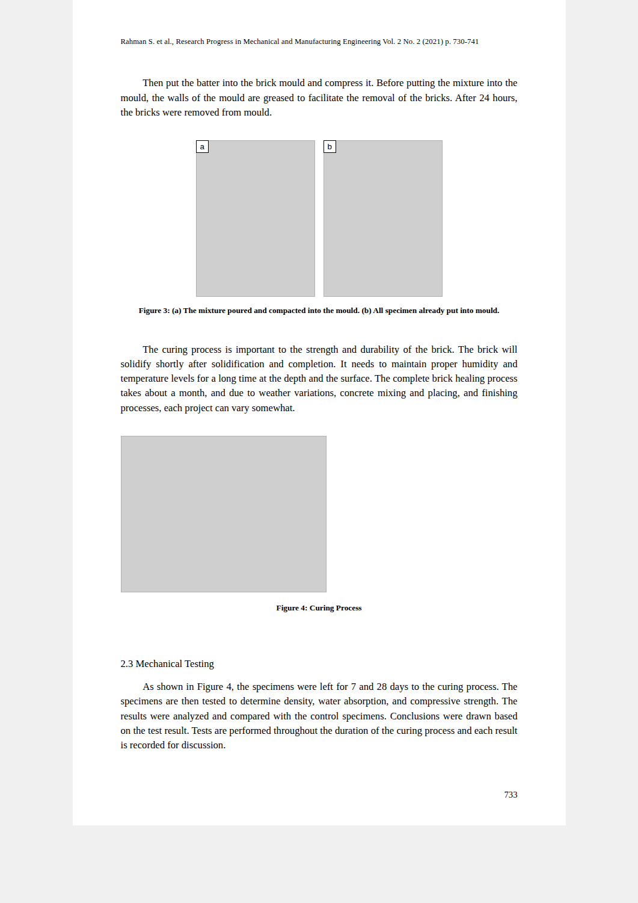Rahman S. et al., Research Progress in Mechanical and Manufacturing Engineering Vol. 2 No. 2 (2021) p. 730-741
Then put the batter into the brick mould and compress it. Before putting the mixture into the mould, the walls of the mould are greased to facilitate the removal of the bricks. After 24 hours, the bricks were removed from mould.
a
b
Figure 3: (a) The mixture poured and compacted into the mould. (b) All specimen already put into mould.
The curing process is important to the strength and durability of the brick. The brick will solidify shortly after solidification and completion. It needs to maintain proper humidity and temperature levels for a long time at the depth and the surface. The complete brick healing process takes about a month, and due to weather variations, concrete mixing and placing, and finishing processes, each project can vary somewhat.
Figure 4: Curing Process
2.3 Mechanical Testing
As shown in Figure 4, the specimens were left for 7 and 28 days to the curing process. The specimens are then tested to determine density, water absorption, and compressive strength. The results were analyzed and compared with the control specimens. Conclusions were drawn based on the test result. Tests are performed throughout the duration of the curing process and each result is recorded for discussion.
733